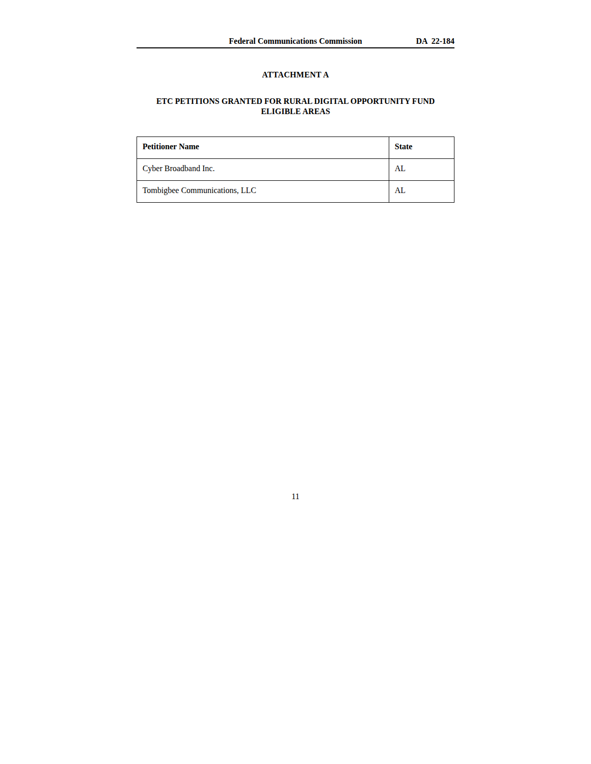Federal Communications Commission DA 22-184
ATTACHMENT A
ETC PETITIONS GRANTED FOR RURAL DIGITAL OPPORTUNITY FUND
ELIGIBLE AREAS
| Petitioner Name | State |
| --- | --- |
| Cyber Broadband Inc. | AL |
| Tombigbee Communications, LLC | AL |
11